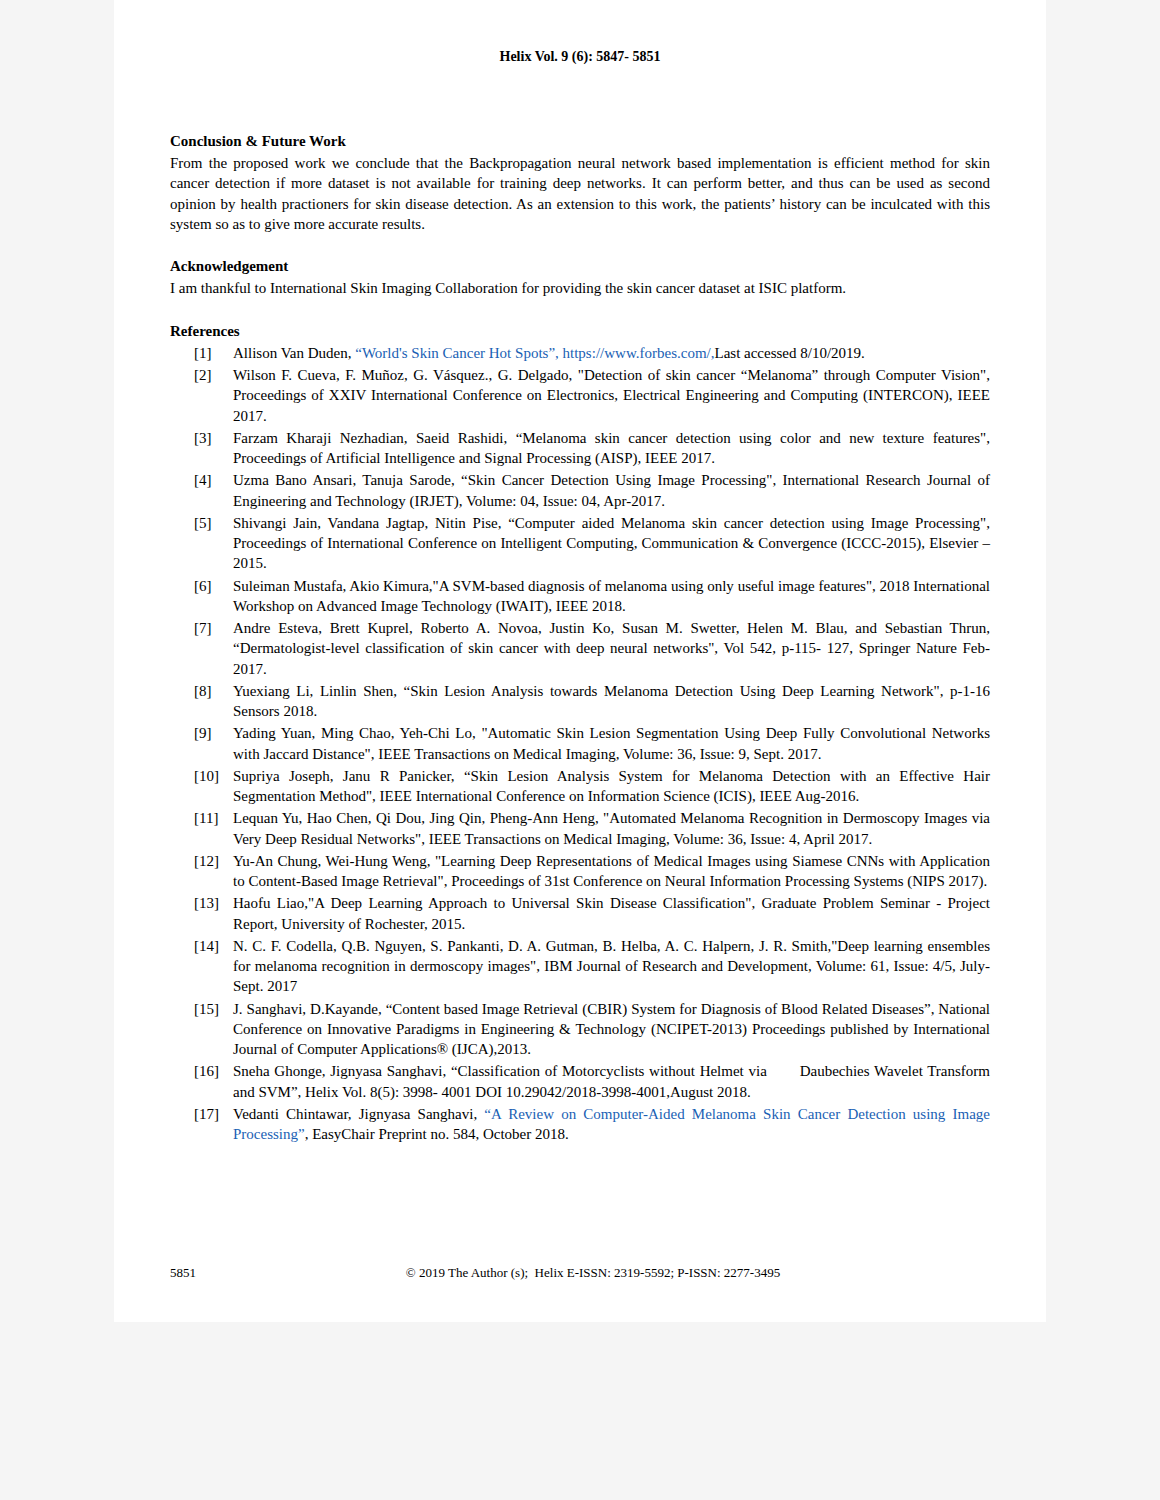Helix Vol. 9 (6): 5847- 5851
Conclusion & Future Work
From the proposed work we conclude that the Backpropagation neural network based implementation is efficient method for skin cancer detection if more dataset is not available for training deep networks. It can perform better, and thus can be used as second opinion by health practioners for skin disease detection. As an extension to this work, the patients’ history can be inculcated with this system so as to give more accurate results.
Acknowledgement
I am thankful to International Skin Imaging Collaboration for providing the skin cancer dataset at ISIC platform.
References
[1] Allison Van Duden, “World's Skin Cancer Hot Spots”, https://www.forbes.com/, Last accessed 8/10/2019.
[2] Wilson F. Cueva, F. Muñoz, G. Vásquez., G. Delgado, "Detection of skin cancer “Melanoma” through Computer Vision", Proceedings of XXIV International Conference on Electronics, Electrical Engineering and Computing (INTERCON), IEEE 2017.
[3] Farzam Kharaji Nezhadian, Saeid Rashidi, “Melanoma skin cancer detection using color and new texture features", Proceedings of Artificial Intelligence and Signal Processing (AISP), IEEE 2017.
[4] Uzma Bano Ansari, Tanuja Sarode, “Skin Cancer Detection Using Image Processing", International Research Journal of Engineering and Technology (IRJET), Volume: 04, Issue: 04, Apr-2017.
[5] Shivangi Jain, Vandana Jagtap, Nitin Pise, “Computer aided Melanoma skin cancer detection using Image Processing", Proceedings of International Conference on Intelligent Computing, Communication & Convergence (ICCC-2015), Elsevier – 2015.
[6] Suleiman Mustafa, Akio Kimura,"A SVM-based diagnosis of melanoma using only useful image features", 2018 International Workshop on Advanced Image Technology (IWAIT), IEEE 2018.
[7] Andre Esteva, Brett Kuprel, Roberto A. Novoa, Justin Ko, Susan M. Swetter, Helen M. Blau, and Sebastian Thrun, “Dermatologist-level classification of skin cancer with deep neural networks", Vol 542, p-115- 127, Springer Nature Feb-2017.
[8] Yuexiang Li, Linlin Shen, “Skin Lesion Analysis towards Melanoma Detection Using Deep Learning Network", p-1-16 Sensors 2018.
[9] Yading Yuan, Ming Chao, Yeh-Chi Lo, "Automatic Skin Lesion Segmentation Using Deep Fully Convolutional Networks with Jaccard Distance", IEEE Transactions on Medical Imaging, Volume: 36, Issue: 9, Sept. 2017.
[10] Supriya Joseph, Janu R Panicker, “Skin Lesion Analysis System for Melanoma Detection with an Effective Hair Segmentation Method", IEEE International Conference on Information Science (ICIS), IEEE Aug-2016.
[11] Lequan Yu, Hao Chen, Qi Dou, Jing Qin, Pheng-Ann Heng, "Automated Melanoma Recognition in Dermoscopy Images via Very Deep Residual Networks", IEEE Transactions on Medical Imaging, Volume: 36, Issue: 4, April 2017.
[12] Yu-An Chung, Wei-Hung Weng, "Learning Deep Representations of Medical Images using Siamese CNNs with Application to Content-Based Image Retrieval", Proceedings of 31st Conference on Neural Information Processing Systems (NIPS 2017).
[13] Haofu Liao,"A Deep Learning Approach to Universal Skin Disease Classification", Graduate Problem Seminar - Project Report, University of Rochester, 2015.
[14] N. C. F. Codella, Q.B. Nguyen, S. Pankanti, D. A. Gutman, B. Helba, A. C. Halpern, J. R. Smith,"Deep learning ensembles for melanoma recognition in dermoscopy images", IBM Journal of Research and Development, Volume: 61, Issue: 4/5, July-Sept. 2017
[15] J. Sanghavi, D.Kayande, “Content based Image Retrieval (CBIR) System for Diagnosis of Blood Related Diseases”, National Conference on Innovative Paradigms in Engineering & Technology (NCIPET-2013) Proceedings published by International Journal of Computer Applications® (IJCA),2013.
[16] Sneha Ghonge, Jignyasa Sanghavi, “Classification of Motorcyclists without Helmet via Daubechies Wavelet Transform and SVM”, Helix Vol. 8(5): 3998- 4001 DOI 10.29042/2018-3998-4001,August 2018.
[17] Vedanti Chintawar, Jignyasa Sanghavi, “A Review on Computer-Aided Melanoma Skin Cancer Detection using Image Processing”, EasyChair Preprint no. 584, October 2018.
5851 © 2019 The Author (s); Helix E-ISSN: 2319-5592; P-ISSN: 2277-3495